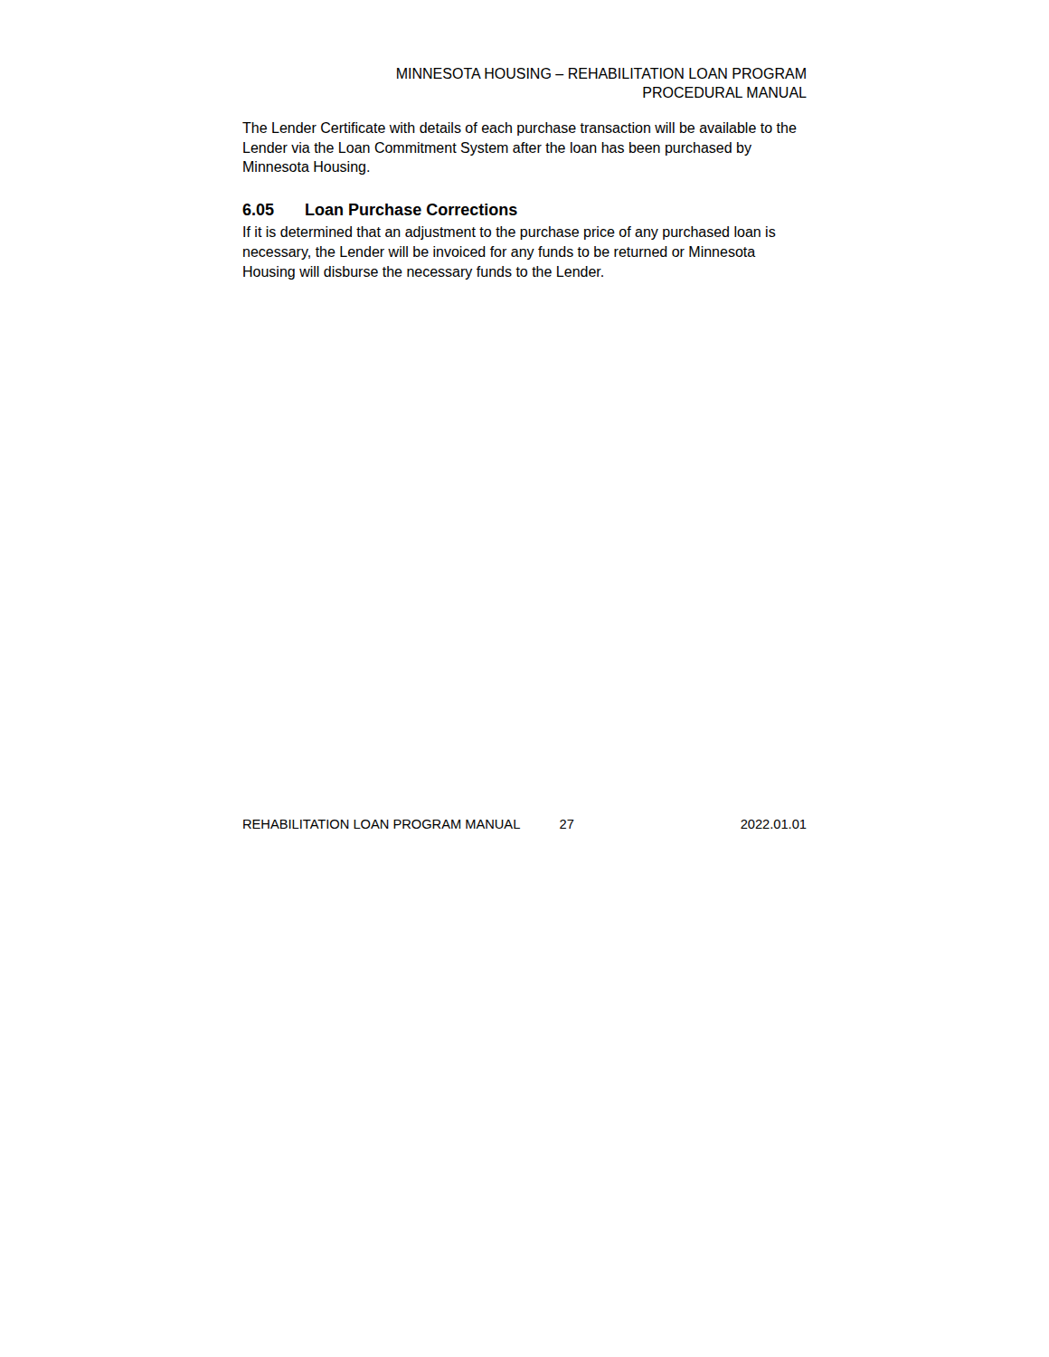MINNESOTA HOUSING – REHABILITATION LOAN PROGRAM
PROCEDURAL MANUAL
The Lender Certificate with details of each purchase transaction will be available to the Lender via the Loan Commitment System after the loan has been purchased by Minnesota Housing.
6.05 Loan Purchase Corrections
If it is determined that an adjustment to the purchase price of any purchased loan is necessary, the Lender will be invoiced for any funds to be returned or Minnesota Housing will disburse the necessary funds to the Lender.
REHABILITATION LOAN PROGRAM MANUAL 27 2022.01.01